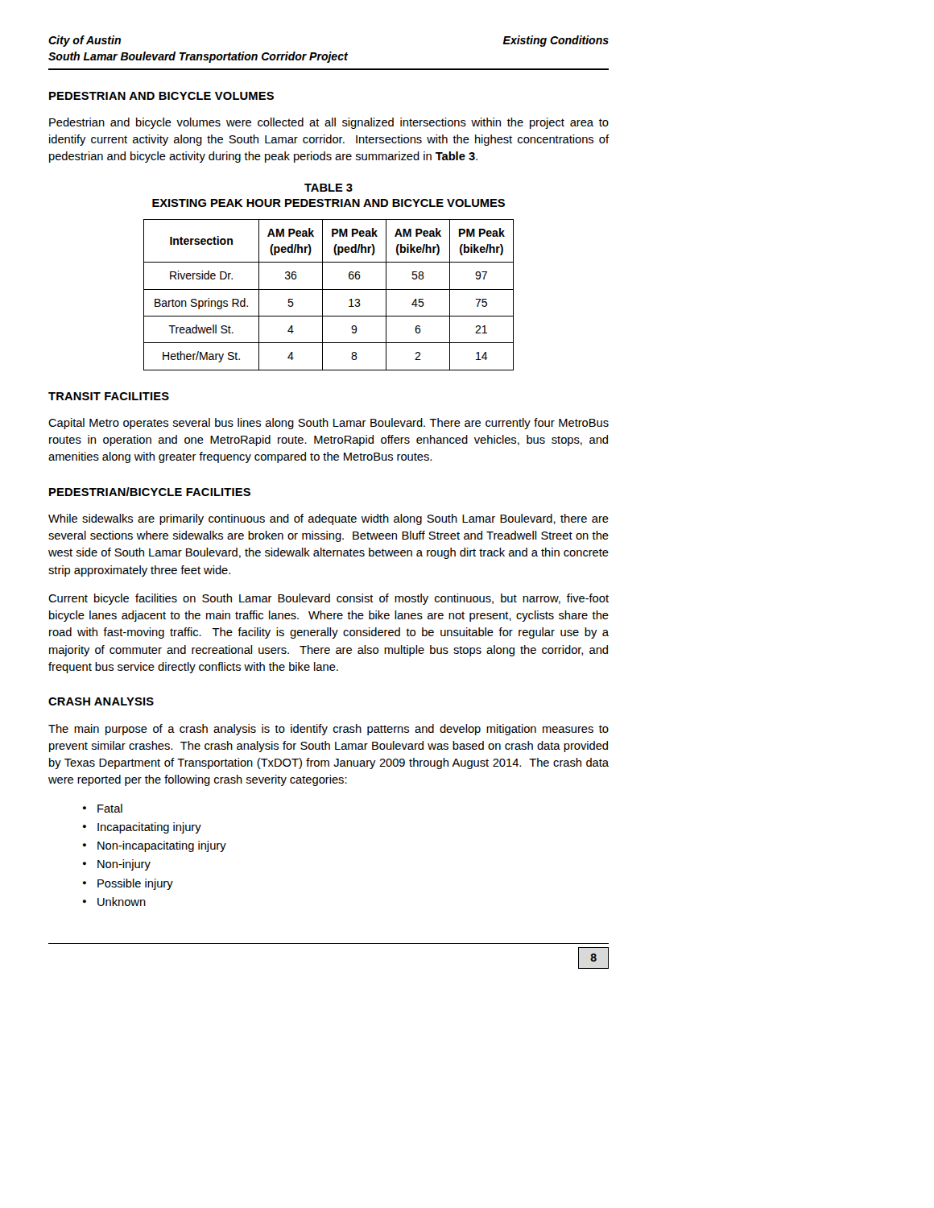City of Austin
South Lamar Boulevard Transportation Corridor Project
Existing Conditions
PEDESTRIAN AND BICYCLE VOLUMES
Pedestrian and bicycle volumes were collected at all signalized intersections within the project area to identify current activity along the South Lamar corridor. Intersections with the highest concentrations of pedestrian and bicycle activity during the peak periods are summarized in Table 3.
TABLE 3
EXISTING PEAK HOUR PEDESTRIAN AND BICYCLE VOLUMES
| Intersection | AM Peak (ped/hr) | PM Peak (ped/hr) | AM Peak (bike/hr) | PM Peak (bike/hr) |
| --- | --- | --- | --- | --- |
| Riverside Dr. | 36 | 66 | 58 | 97 |
| Barton Springs Rd. | 5 | 13 | 45 | 75 |
| Treadwell St. | 4 | 9 | 6 | 21 |
| Hether/Mary St. | 4 | 8 | 2 | 14 |
TRANSIT FACILITIES
Capital Metro operates several bus lines along South Lamar Boulevard. There are currently four MetroBus routes in operation and one MetroRapid route. MetroRapid offers enhanced vehicles, bus stops, and amenities along with greater frequency compared to the MetroBus routes.
PEDESTRIAN/BICYCLE FACILITIES
While sidewalks are primarily continuous and of adequate width along South Lamar Boulevard, there are several sections where sidewalks are broken or missing. Between Bluff Street and Treadwell Street on the west side of South Lamar Boulevard, the sidewalk alternates between a rough dirt track and a thin concrete strip approximately three feet wide.
Current bicycle facilities on South Lamar Boulevard consist of mostly continuous, but narrow, five-foot bicycle lanes adjacent to the main traffic lanes. Where the bike lanes are not present, cyclists share the road with fast-moving traffic. The facility is generally considered to be unsuitable for regular use by a majority of commuter and recreational users. There are also multiple bus stops along the corridor, and frequent bus service directly conflicts with the bike lane.
CRASH ANALYSIS
The main purpose of a crash analysis is to identify crash patterns and develop mitigation measures to prevent similar crashes. The crash analysis for South Lamar Boulevard was based on crash data provided by Texas Department of Transportation (TxDOT) from January 2009 through August 2014. The crash data were reported per the following crash severity categories:
Fatal
Incapacitating injury
Non-incapacitating injury
Non-injury
Possible injury
Unknown
8